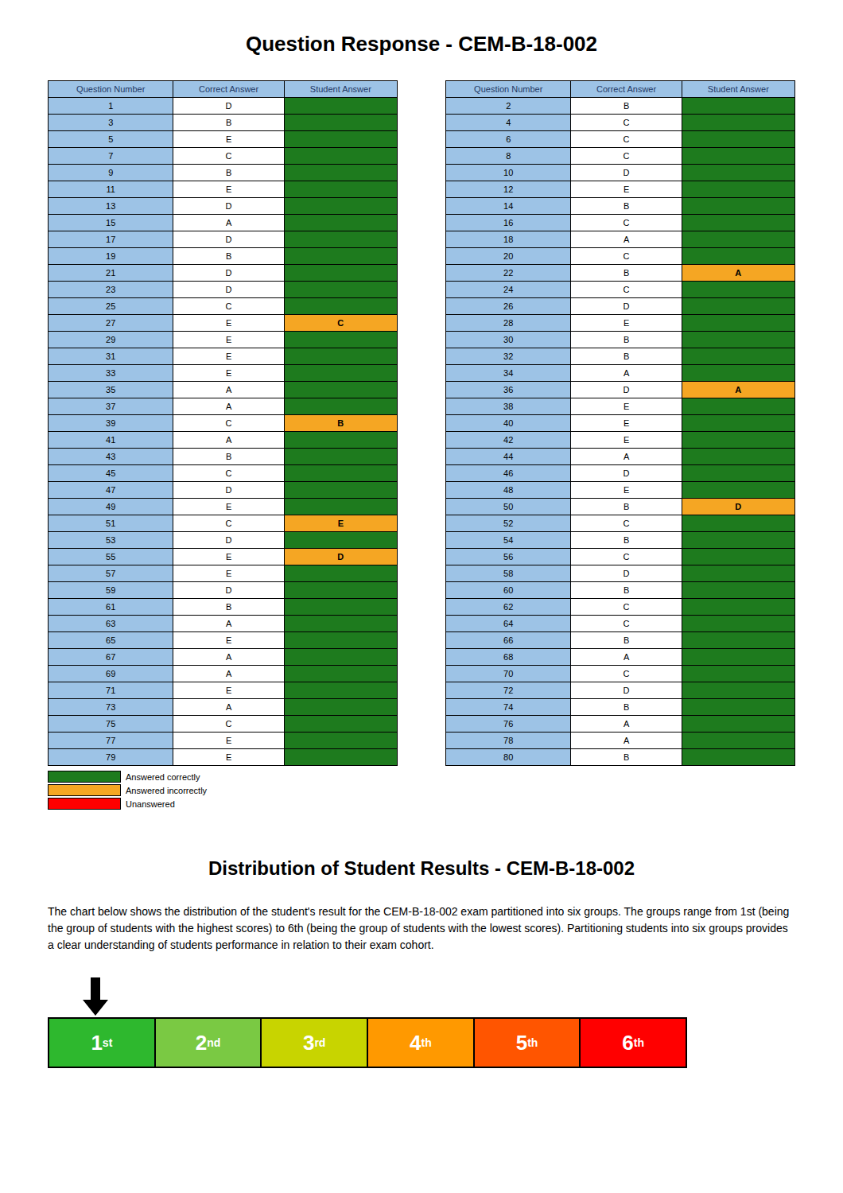Question Response - CEM-B-18-002
| Question Number | Correct Answer | Student Answer |
| --- | --- | --- |
| 1 | D | D |
| 3 | B | B |
| 5 | E | E |
| 7 | C | C |
| 9 | B | B |
| 11 | E | E |
| 13 | D | D |
| 15 | A | A |
| 17 | D | D |
| 19 | B | B |
| 21 | D | D |
| 23 | D | D |
| 25 | C | C |
| 27 | E | C |
| 29 | E | E |
| 31 | E | E |
| 33 | E | E |
| 35 | A | A |
| 37 | A | A |
| 39 | C | B |
| 41 | A | A |
| 43 | B | B |
| 45 | C | C |
| 47 | D | D |
| 49 | E | E |
| 51 | C | E |
| 53 | D | D |
| 55 | E | D |
| 57 | E | E |
| 59 | D | D |
| 61 | B | B |
| 63 | A | A |
| 65 | E | E |
| 67 | A | A |
| 69 | A | A |
| 71 | E | E |
| 73 | A | A |
| 75 | C | C |
| 77 | E | E |
| 79 | E | E |
| Question Number | Correct Answer | Student Answer |
| --- | --- | --- |
| 2 | B | B |
| 4 | C | C |
| 6 | C | C |
| 8 | C | C |
| 10 | D | D |
| 12 | E | E |
| 14 | B | B |
| 16 | C | C |
| 18 | A | A |
| 20 | C | C |
| 22 | B | A |
| 24 | C | C |
| 26 | D | D |
| 28 | E | E |
| 30 | B | B |
| 32 | B | B |
| 34 | A | A |
| 36 | D | A |
| 38 | E | E |
| 40 | E | E |
| 42 | E | E |
| 44 | A | A |
| 46 | D | D |
| 48 | E | E |
| 50 | B | D |
| 52 | C | C |
| 54 | B | B |
| 56 | C | C |
| 58 | D | D |
| 60 | B | B |
| 62 | C | C |
| 64 | C | C |
| 66 | B | B |
| 68 | A | A |
| 70 | C | C |
| 72 | D | D |
| 74 | B | B |
| 76 | A | A |
| 78 | A | A |
| 80 | B | B |
Answered correctly
Answered incorrectly
Unanswered
Distribution of Student Results - CEM-B-18-002
The chart below shows the distribution of the student's result for the CEM-B-18-002 exam partitioned into six groups. The groups range from 1st (being the group of students with the highest scores) to 6th (being the group of students with the lowest scores). Partitioning students into six groups provides a clear understanding of students performance in relation to their exam cohort.
1st
2nd
3rd
4th
5th
6th